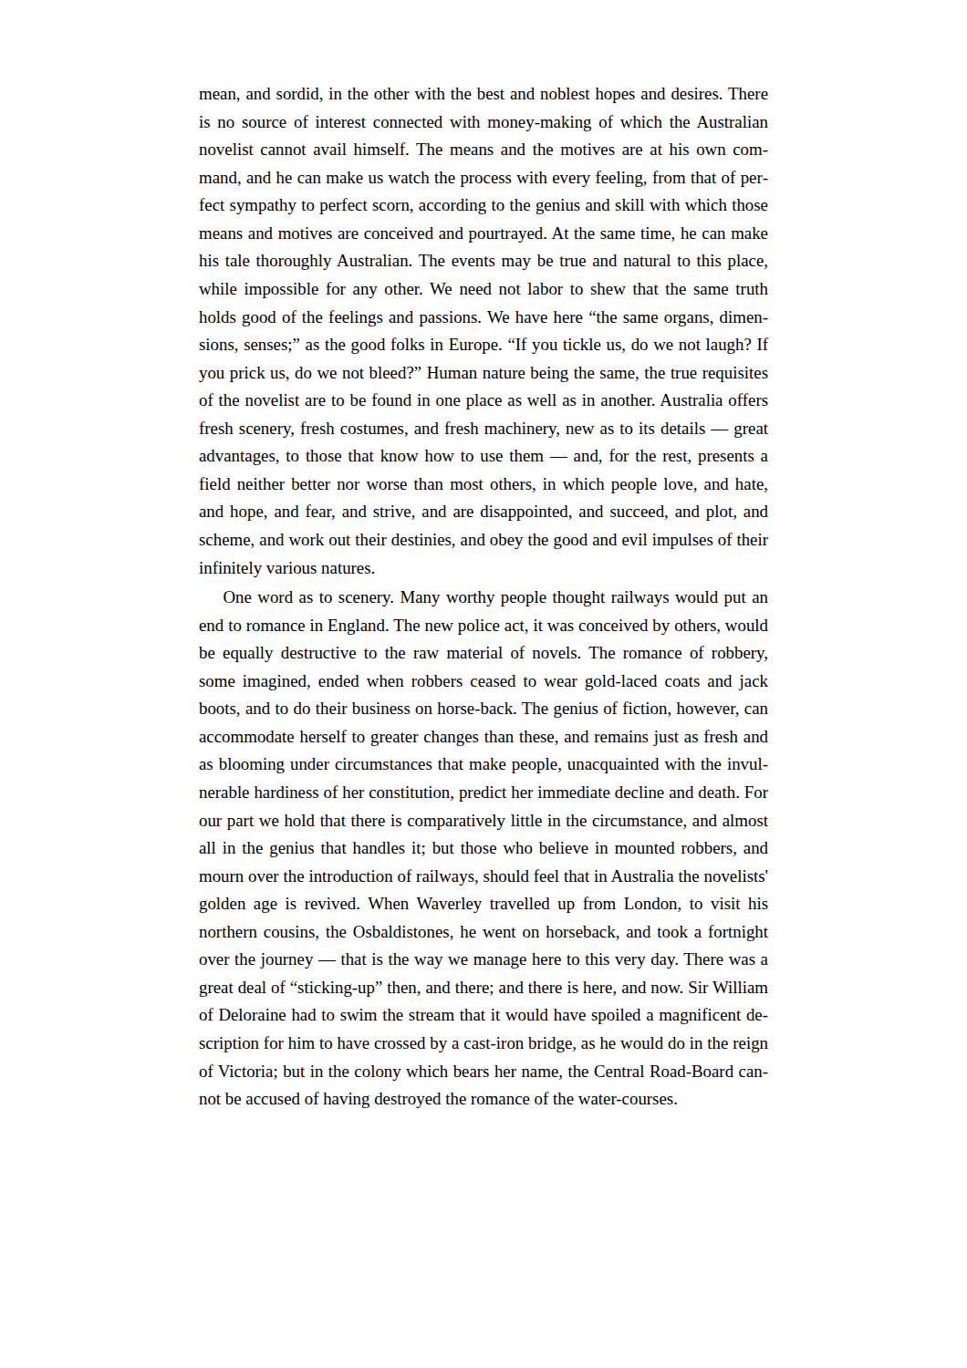mean, and sordid, in the other with the best and noblest hopes and desires. There is no source of interest connected with money-making of which the Australian novelist cannot avail himself. The means and the motives are at his own command, and he can make us watch the process with every feeling, from that of perfect sympathy to perfect scorn, according to the genius and skill with which those means and motives are conceived and pourtrayed. At the same time, he can make his tale thoroughly Australian. The events may be true and natural to this place, while impossible for any other. We need not labor to shew that the same truth holds good of the feelings and passions. We have here “the same organs, dimensions, senses;” as the good folks in Europe. “If you tickle us, do we not laugh? If you prick us, do we not bleed?” Human nature being the same, the true requisites of the novelist are to be found in one place as well as in another. Australia offers fresh scenery, fresh costumes, and fresh machinery, new as to its details — great advantages, to those that know how to use them — and, for the rest, presents a field neither better nor worse than most others, in which people love, and hate, and hope, and fear, and strive, and are disappointed, and succeed, and plot, and scheme, and work out their destinies, and obey the good and evil impulses of their infinitely various natures.
One word as to scenery. Many worthy people thought railways would put an end to romance in England. The new police act, it was conceived by others, would be equally destructive to the raw material of novels. The romance of robbery, some imagined, ended when robbers ceased to wear gold-laced coats and jack boots, and to do their business on horse-back. The genius of fiction, however, can accommodate herself to greater changes than these, and remains just as fresh and as blooming under circumstances that make people, unacquainted with the invulnerable hardiness of her constitution, predict her immediate decline and death. For our part we hold that there is comparatively little in the circumstance, and almost all in the genius that handles it; but those who believe in mounted robbers, and mourn over the introduction of railways, should feel that in Australia the novelists' golden age is revived. When Waverley travelled up from London, to visit his northern cousins, the Osbaldistones, he went on horseback, and took a fortnight over the journey — that is the way we manage here to this very day. There was a great deal of “sticking-up” then, and there; and there is here, and now. Sir William of Deloraine had to swim the stream that it would have spoiled a magnificent description for him to have crossed by a cast-iron bridge, as he would do in the reign of Victoria; but in the colony which bears her name, the Central Road-Board cannot be accused of having destroyed the romance of the water-courses.